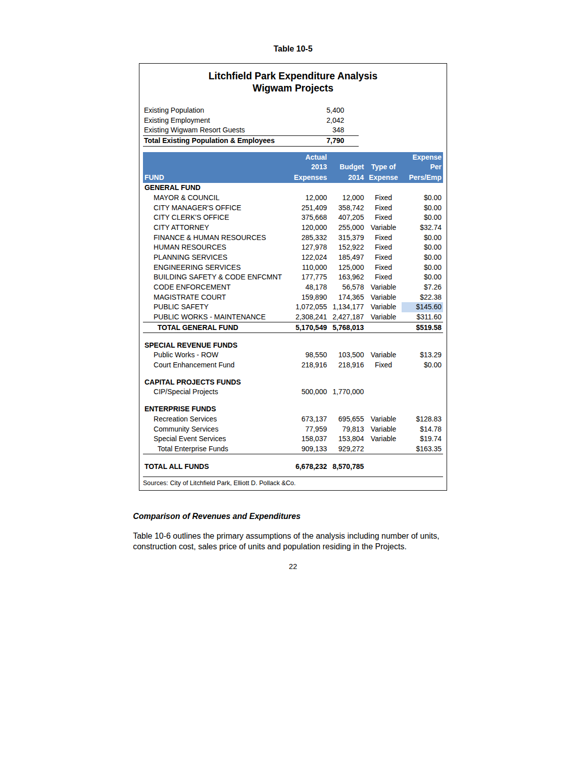Table 10-5
Litchfield Park Expenditure Analysis Wigwam Projects
| Existing Population | 5,400 |
| Existing Employment | 2,042 |
| Existing Wigwam Resort Guests | 348 |
| Total Existing Population & Employees | 7,790 |
| | Actual 2013 | Budget | Type of | Expense Per |
| --- | --- | --- | --- | --- |
| FUND | Expenses | 2014 | Expense | Pers/Emp |
| GENERAL FUND | | | | |
| MAYOR & COUNCIL | 12,000 | 12,000 | Fixed | $0.00 |
| CITY MANAGER'S OFFICE | 251,409 | 358,742 | Fixed | $0.00 |
| CITY CLERK'S OFFICE | 375,668 | 407,205 | Fixed | $0.00 |
| CITY ATTORNEY | 120,000 | 255,000 | Variable | $32.74 |
| FINANCE & HUMAN RESOURCES | 285,332 | 315,379 | Fixed | $0.00 |
| HUMAN RESOURCES | 127,978 | 152,922 | Fixed | $0.00 |
| PLANNING SERVICES | 122,024 | 185,497 | Fixed | $0.00 |
| ENGINEERING SERVICES | 110,000 | 125,000 | Fixed | $0.00 |
| BUILDING SAFETY & CODE ENFCMNT | 177,775 | 163,962 | Fixed | $0.00 |
| CODE ENFORCEMENT | 48,178 | 56,578 | Variable | $7.26 |
| MAGISTRATE COURT | 159,890 | 174,365 | Variable | $22.38 |
| PUBLIC SAFETY | 1,072,055 | 1,134,177 | Variable | $145.60 |
| PUBLIC WORKS - MAINTENANCE | 2,308,241 | 2,427,187 | Variable | $311.60 |
| TOTAL GENERAL FUND | 5,170,549 | 5,768,013 | | $519.58 |
| SPECIAL REVENUE FUNDS | | | | |
| Public Works - ROW | 98,550 | 103,500 | Variable | $13.29 |
| Court Enhancement Fund | 218,916 | 218,916 | Fixed | $0.00 |
| CAPITAL PROJECTS FUNDS | | | | |
| CIP/Special Projects | 500,000 | 1,770,000 | | |
| ENTERPRISE FUNDS | | | | |
| Recreation Services | 673,137 | 695,655 | Variable | $128.83 |
| Community Services | 77,959 | 79,813 | Variable | $14.78 |
| Special Event Services | 158,037 | 153,804 | Variable | $19.74 |
| Total Enterprise Funds | 909,133 | 929,272 | | $163.35 |
| TOTAL ALL FUNDS | 6,678,232 | 8,570,785 | | |
Sources: City of Litchfield Park, Elliott D. Pollack &Co.
Comparison of Revenues and Expenditures
Table 10-6 outlines the primary assumptions of the analysis including number of units, construction cost, sales price of units and population residing in the Projects.
22